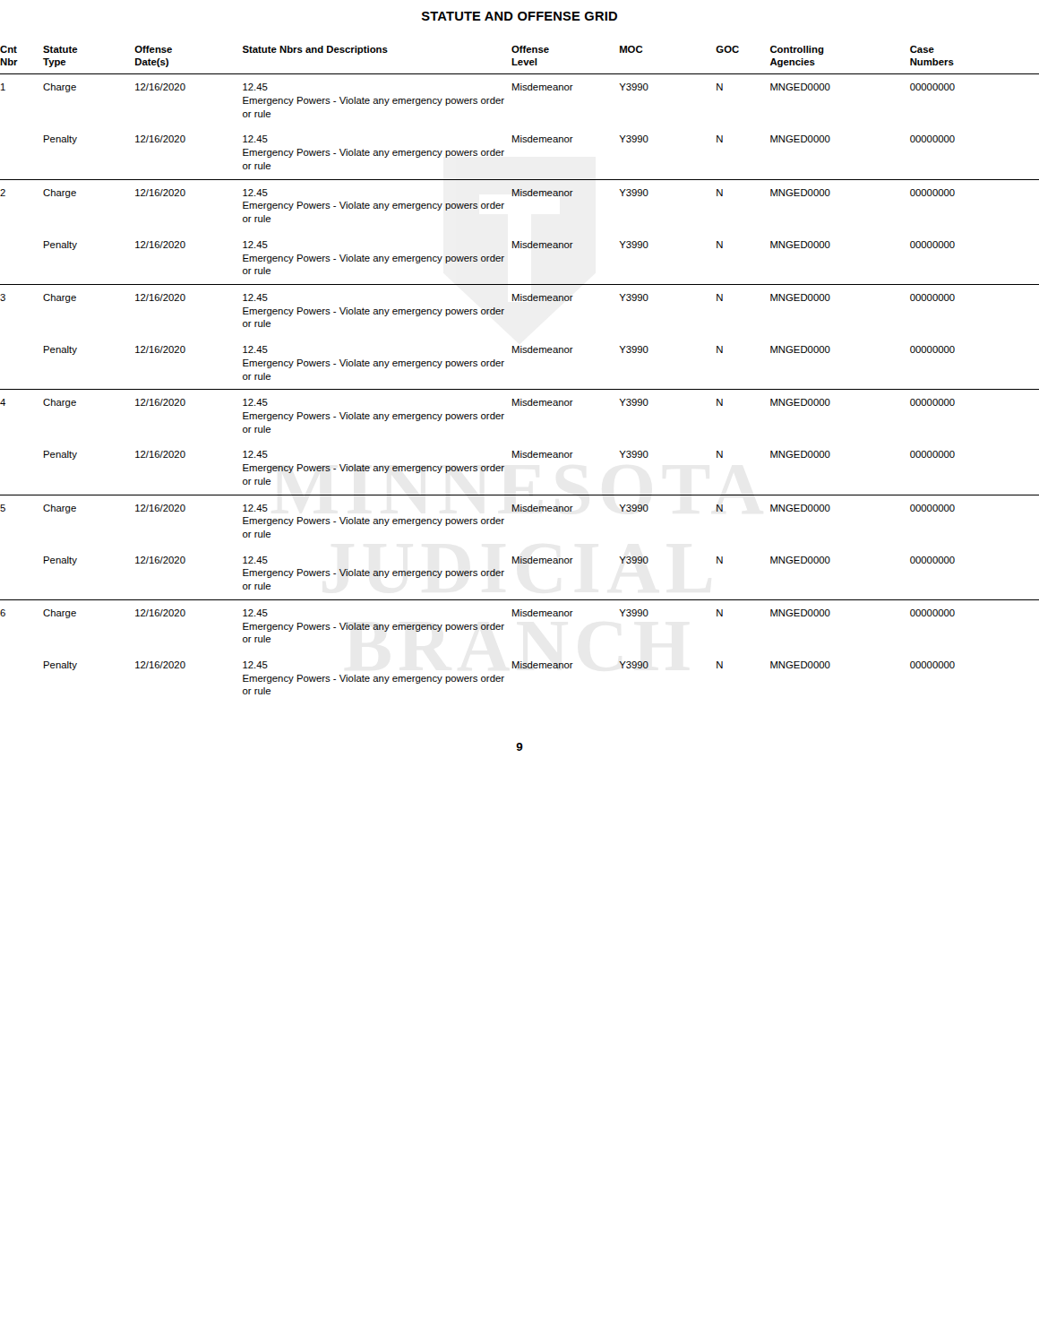MINNESOTA
JUDICIAL
BRANCH
STATUTE AND OFFENSE GRID
| Cnt Nbr | Statute Type | Offense Date(s) | Statute Nbrs and Descriptions | Offense Level | MOC | GOC | Controlling Agencies | Case Numbers |
| --- | --- | --- | --- | --- | --- | --- | --- | --- |
| 1 | Charge | 12/16/2020 | 12.45 Emergency Powers - Violate any emergency powers order or rule | Misdemeanor | Y3990 | N | MNGED0000 | 00000000 |
| | Penalty | 12/16/2020 | 12.45 Emergency Powers - Violate any emergency powers order or rule | Misdemeanor | Y3990 | N | MNGED0000 | 00000000 |
| 2 | Charge | 12/16/2020 | 12.45 Emergency Powers - Violate any emergency powers order or rule | Misdemeanor | Y3990 | N | MNGED0000 | 00000000 |
| | Penalty | 12/16/2020 | 12.45 Emergency Powers - Violate any emergency powers order or rule | Misdemeanor | Y3990 | N | MNGED0000 | 00000000 |
| 3 | Charge | 12/16/2020 | 12.45 Emergency Powers - Violate any emergency powers order or rule | Misdemeanor | Y3990 | N | MNGED0000 | 00000000 |
| | Penalty | 12/16/2020 | 12.45 Emergency Powers - Violate any emergency powers order or rule | Misdemeanor | Y3990 | N | MNGED0000 | 00000000 |
| 4 | Charge | 12/16/2020 | 12.45 Emergency Powers - Violate any emergency powers order or rule | Misdemeanor | Y3990 | N | MNGED0000 | 00000000 |
| | Penalty | 12/16/2020 | 12.45 Emergency Powers - Violate any emergency powers order or rule | Misdemeanor | Y3990 | N | MNGED0000 | 00000000 |
| 5 | Charge | 12/16/2020 | 12.45 Emergency Powers - Violate any emergency powers order or rule | Misdemeanor | Y3990 | N | MNGED0000 | 00000000 |
| | Penalty | 12/16/2020 | 12.45 Emergency Powers - Violate any emergency powers order or rule | Misdemeanor | Y3990 | N | MNGED0000 | 00000000 |
| 6 | Charge | 12/16/2020 | 12.45 Emergency Powers - Violate any emergency powers order or rule | Misdemeanor | Y3990 | N | MNGED0000 | 00000000 |
| | Penalty | 12/16/2020 | 12.45 Emergency Powers - Violate any emergency powers order or rule | Misdemeanor | Y3990 | N | MNGED0000 | 00000000 |
9